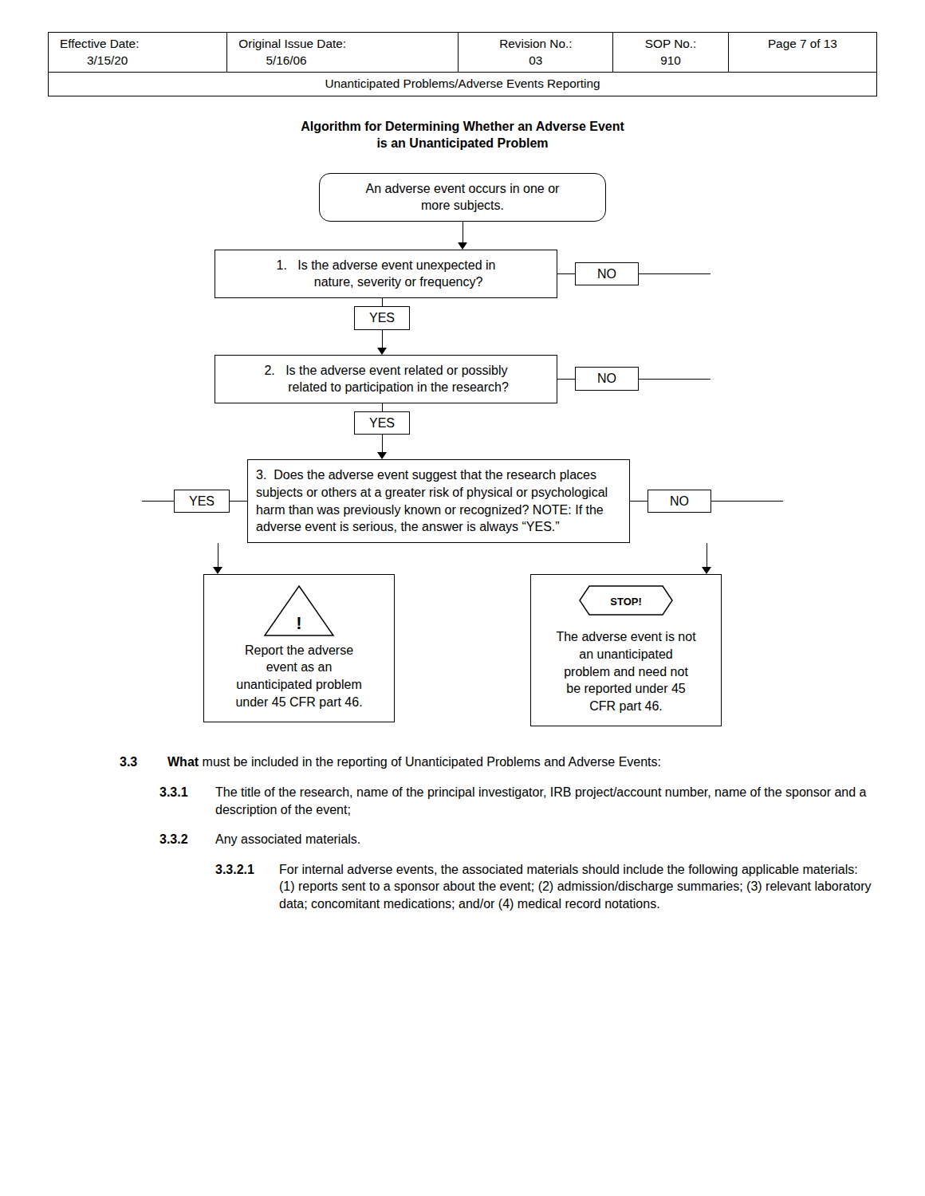| Effective Date: 3/15/20 | Original Issue Date: 5/16/06 | Revision No.: 03 | SOP No.: 910 | Page 7 of 13 |
| Unanticipated Problems/Adverse Events Reporting |
Algorithm for Determining Whether an Adverse Event
is an Unanticipated Problem
An adverse event occurs in one or
more subjects.
1. Is the adverse event unexpected in
nature, severity or frequency?
NO
YES
2. Is the adverse event related or possibly
related to participation in the research?
NO
YES
YES
3. Does the adverse event suggest that the research places subjects or others at a greater risk of physical or psychological harm than was previously known or recognized? NOTE: If the adverse event is serious, the answer is always “YES.”
NO
!
Report the adverse
event as an
unanticipated problem
under 45 CFR part 46.
STOP!
The adverse event is not
an unanticipated
problem and need not
be reported under 45
CFR part 46.
3.3
What must be included in the reporting of Unanticipated Problems and Adverse Events:
3.3.1
The title of the research, name of the principal investigator, IRB project/account number, name of the sponsor and a description of the event;
3.3.2
Any associated materials.
3.3.2.1
For internal adverse events, the associated materials should include the following applicable materials: (1) reports sent to a sponsor about the event; (2) admission/discharge summaries; (3) relevant laboratory data; concomitant medications; and/or (4) medical record notations.